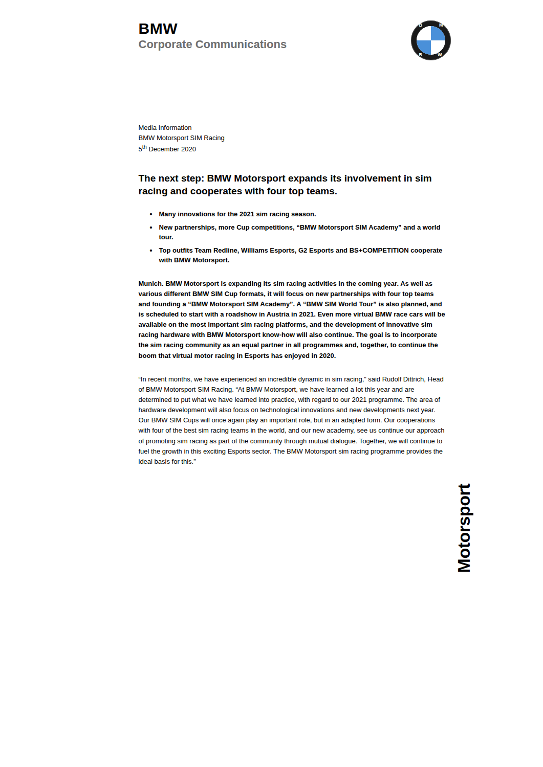BMW
Corporate Communications
B M W B
Media Information
BMW Motorsport SIM Racing
5th December 2020
The next step: BMW Motorsport expands its involvement in sim racing and cooperates with four top teams.
Many innovations for the 2021 sim racing season.
New partnerships, more Cup competitions, “BMW Motorsport SIM Academy” and a world tour.
Top outfits Team Redline, Williams Esports, G2 Esports and BS+COMPETITION cooperate with BMW Motorsport.
Munich. BMW Motorsport is expanding its sim racing activities in the coming year. As well as various different BMW SIM Cup formats, it will focus on new partnerships with four top teams and founding a “BMW Motorsport SIM Academy”. A “BMW SIM World Tour” is also planned, and is scheduled to start with a roadshow in Austria in 2021. Even more virtual BMW race cars will be available on the most important sim racing platforms, and the development of innovative sim racing hardware with BMW Motorsport know-how will also continue. The goal is to incorporate the sim racing community as an equal partner in all programmes and, together, to continue the boom that virtual motor racing in Esports has enjoyed in 2020.
“In recent months, we have experienced an incredible dynamic in sim racing,” said Rudolf Dittrich, Head of BMW Motorsport SIM Racing. “At BMW Motorsport, we have learned a lot this year and are determined to put what we have learned into practice, with regard to our 2021 programme. The area of hardware development will also focus on technological innovations and new developments next year. Our BMW SIM Cups will once again play an important role, but in an adapted form. Our cooperations with four of the best sim racing teams in the world, and our new academy, see us continue our approach of promoting sim racing as part of the community through mutual dialogue. Together, we will continue to fuel the growth in this exciting Esports sector. The BMW Motorsport sim racing programme provides the ideal basis for this.”
Motorsport